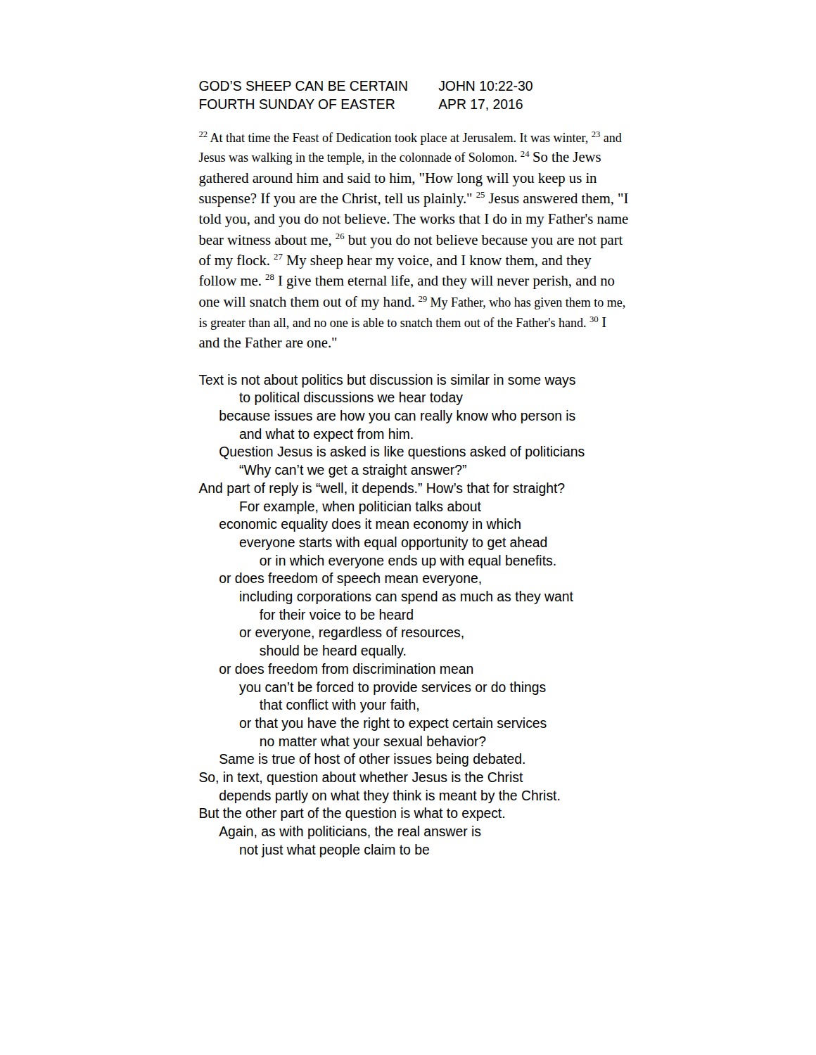GOD’S SHEEP CAN BE CERTAIN JOHN 10:22-30
FOURTH SUNDAY OF EASTER APR 17, 2016
22 At that time the Feast of Dedication took place at Jerusalem. It was winter, 23 and Jesus was walking in the temple, in the colonnade of Solomon. 24 So the Jews gathered around him and said to him, "How long will you keep us in suspense? If you are the Christ, tell us plainly." 25 Jesus answered them, "I told you, and you do not believe. The works that I do in my Father's name bear witness about me, 26 but you do not believe because you are not part of my flock. 27 My sheep hear my voice, and I know them, and they follow me. 28 I give them eternal life, and they will never perish, and no one will snatch them out of my hand. 29 My Father, who has given them to me, is greater than all, and no one is able to snatch them out of the Father's hand. 30 I and the Father are one."
Text is not about politics but discussion is similar in some ways
to political discussions we hear today
because issues are how you can really know who person is
and what to expect from him.
Question Jesus is asked is like questions asked of politicians
“Why can’t we get a straight answer?”
And part of reply is “well, it depends.” How’s that for straight?
For example, when politician talks about
economic equality does it mean economy in which
everyone starts with equal opportunity to get ahead
or in which everyone ends up with equal benefits.
or does freedom of speech mean everyone,
including corporations can spend as much as they want
for their voice to be heard
or everyone, regardless of resources,
should be heard equally.
or does freedom from discrimination mean
you can’t be forced to provide services or do things
that conflict with your faith,
or that you have the right to expect certain services
no matter what your sexual behavior?
Same is true of host of other issues being debated.
So, in text, question about whether Jesus is the Christ
depends partly on what they think is meant by the Christ.
But the other part of the question is what to expect.
Again, as with politicians, the real answer is
not just what people claim to be